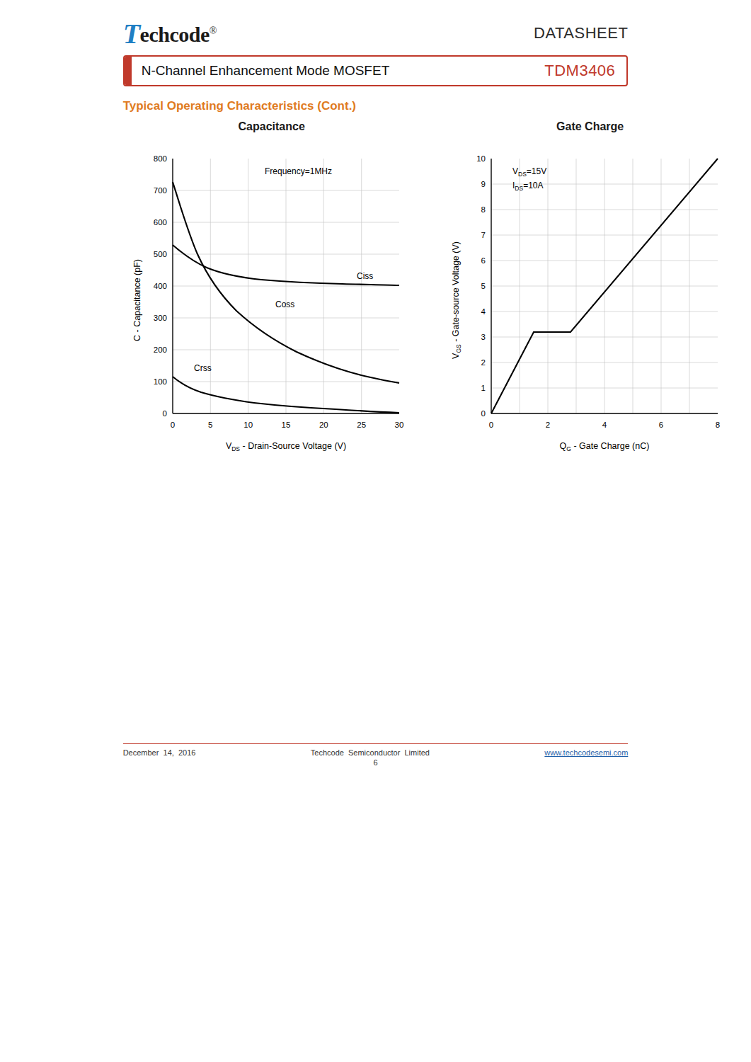Techcode®
DATASHEET
N-Channel Enhancement Mode MOSFET
TDM3406
Typical Operating Characteristics (Cont.)
Capacitance
0 100 200 300 400 500 600 700 800 0 5 10 15 20 25 30 C - Capacitance (pF) VDS - Drain-Source Voltage (V) Frequency=1MHz Ciss Coss Crss
Gate Charge
0 1 2 3 4 5 6 7 8 9 10 0 2 4 6 8 VGS - Gate-source Voltage (V) QG - Gate Charge (nC) VDS=15V IDS=10A
December 14, 2016
Techcode Semiconductor Limited
www.techcodesemi.com
6